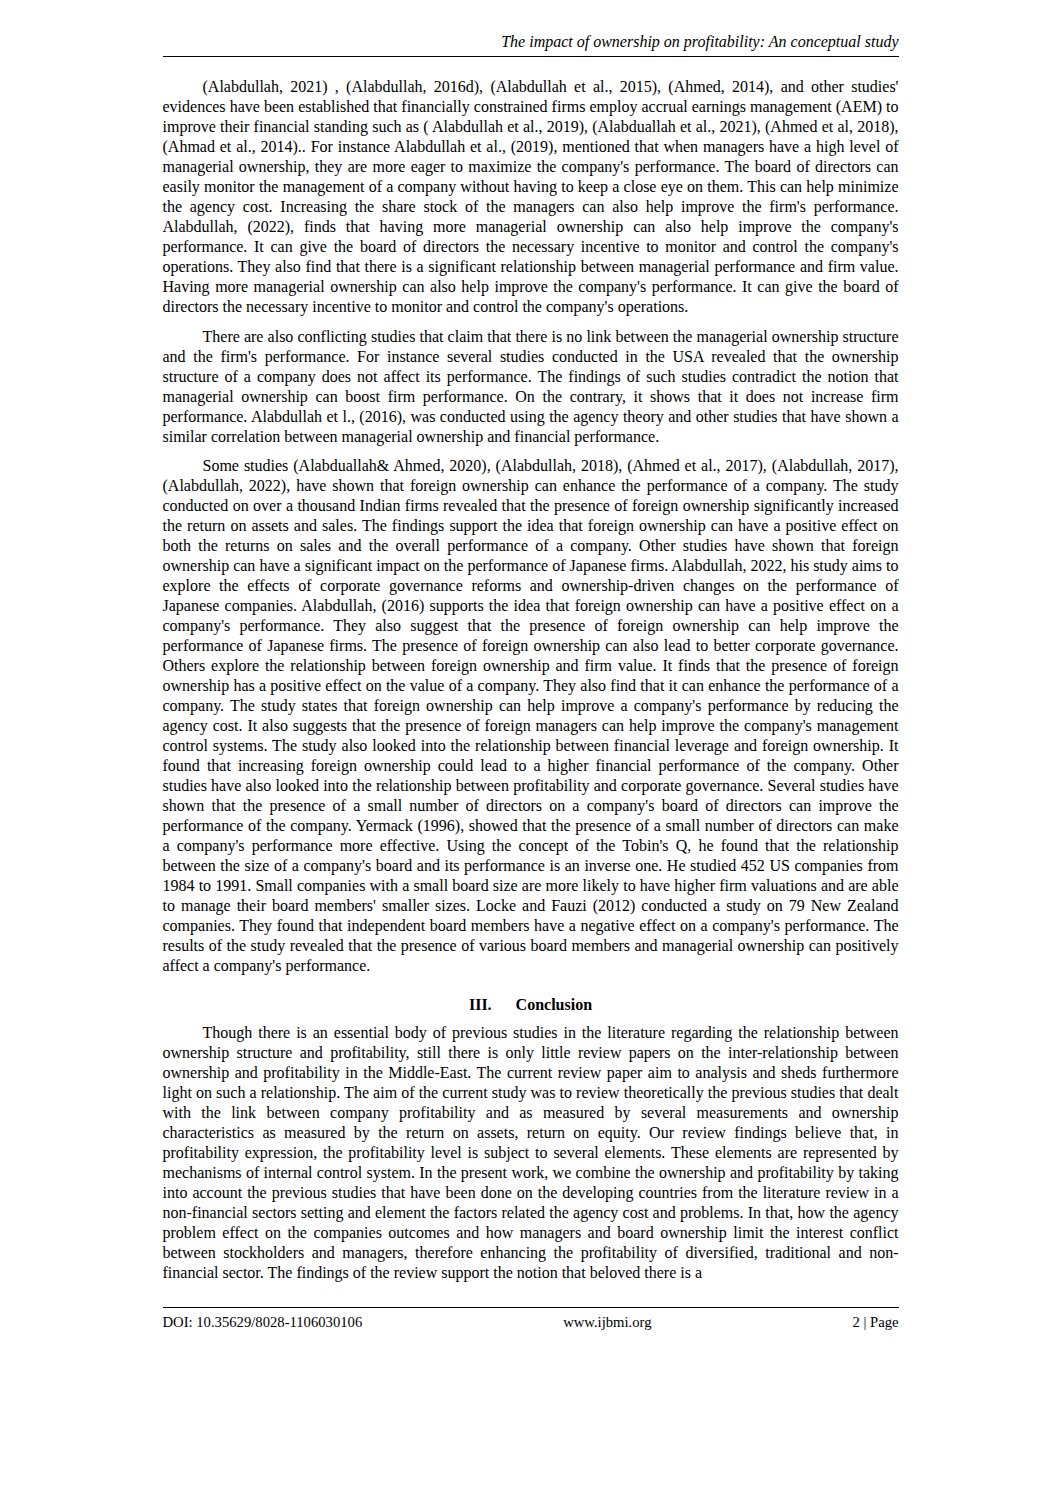The impact of ownership on profitability: An conceptual study
(Alabdullah, 2021) , (Alabdullah, 2016d), (Alabdullah et al., 2015), (Ahmed, 2014), and other studies' evidences have been established that financially constrained firms employ accrual earnings management (AEM) to improve their financial standing such as ( Alabdullah et al., 2019), (Alabduallah et al., 2021), (Ahmed et al, 2018), (Ahmad et al., 2014).. For instance Alabdullah et al., (2019), mentioned that when managers have a high level of managerial ownership, they are more eager to maximize the company's performance. The board of directors can easily monitor the management of a company without having to keep a close eye on them. This can help minimize the agency cost. Increasing the share stock of the managers can also help improve the firm's performance. Alabdullah, (2022), finds that having more managerial ownership can also help improve the company's performance. It can give the board of directors the necessary incentive to monitor and control the company's operations. They also find that there is a significant relationship between managerial performance and firm value. Having more managerial ownership can also help improve the company's performance. It can give the board of directors the necessary incentive to monitor and control the company's operations.
There are also conflicting studies that claim that there is no link between the managerial ownership structure and the firm's performance. For instance several studies conducted in the USA revealed that the ownership structure of a company does not affect its performance. The findings of such studies contradict the notion that managerial ownership can boost firm performance. On the contrary, it shows that it does not increase firm performance. Alabdullah et l., (2016), was conducted using the agency theory and other studies that have shown a similar correlation between managerial ownership and financial performance.
Some studies (Alabduallah& Ahmed, 2020), (Alabdullah, 2018), (Ahmed et al., 2017), (Alabdullah, 2017), (Alabdullah, 2022), have shown that foreign ownership can enhance the performance of a company. The study conducted on over a thousand Indian firms revealed that the presence of foreign ownership significantly increased the return on assets and sales. The findings support the idea that foreign ownership can have a positive effect on both the returns on sales and the overall performance of a company. Other studies have shown that foreign ownership can have a significant impact on the performance of Japanese firms. Alabdullah, 2022, his study aims to explore the effects of corporate governance reforms and ownership-driven changes on the performance of Japanese companies. Alabdullah, (2016) supports the idea that foreign ownership can have a positive effect on a company's performance. They also suggest that the presence of foreign ownership can help improve the performance of Japanese firms. The presence of foreign ownership can also lead to better corporate governance. Others explore the relationship between foreign ownership and firm value. It finds that the presence of foreign ownership has a positive effect on the value of a company. They also find that it can enhance the performance of a company. The study states that foreign ownership can help improve a company's performance by reducing the agency cost. It also suggests that the presence of foreign managers can help improve the company's management control systems. The study also looked into the relationship between financial leverage and foreign ownership. It found that increasing foreign ownership could lead to a higher financial performance of the company. Other studies have also looked into the relationship between profitability and corporate governance. Several studies have shown that the presence of a small number of directors on a company's board of directors can improve the performance of the company. Yermack (1996), showed that the presence of a small number of directors can make a company's performance more effective. Using the concept of the Tobin's Q, he found that the relationship between the size of a company's board and its performance is an inverse one. He studied 452 US companies from 1984 to 1991. Small companies with a small board size are more likely to have higher firm valuations and are able to manage their board members' smaller sizes. Locke and Fauzi (2012) conducted a study on 79 New Zealand companies. They found that independent board members have a negative effect on a company's performance. The results of the study revealed that the presence of various board members and managerial ownership can positively affect a company's performance.
III. Conclusion
Though there is an essential body of previous studies in the literature regarding the relationship between ownership structure and profitability, still there is only little review papers on the inter-relationship between ownership and profitability in the Middle-East. The current review paper aim to analysis and sheds furthermore light on such a relationship. The aim of the current study was to review theoretically the previous studies that dealt with the link between company profitability and as measured by several measurements and ownership characteristics as measured by the return on assets, return on equity. Our review findings believe that, in profitability expression, the profitability level is subject to several elements. These elements are represented by mechanisms of internal control system. In the present work, we combine the ownership and profitability by taking into account the previous studies that have been done on the developing countries from the literature review in a non-financial sectors setting and element the factors related the agency cost and problems. In that, how the agency problem effect on the companies outcomes and how managers and board ownership limit the interest conflict between stockholders and managers, therefore enhancing the profitability of diversified, traditional and non-financial sector. The findings of the review support the notion that beloved there is a
DOI: 10.35629/8028-1106030106 www.ijbmi.org 2 | Page